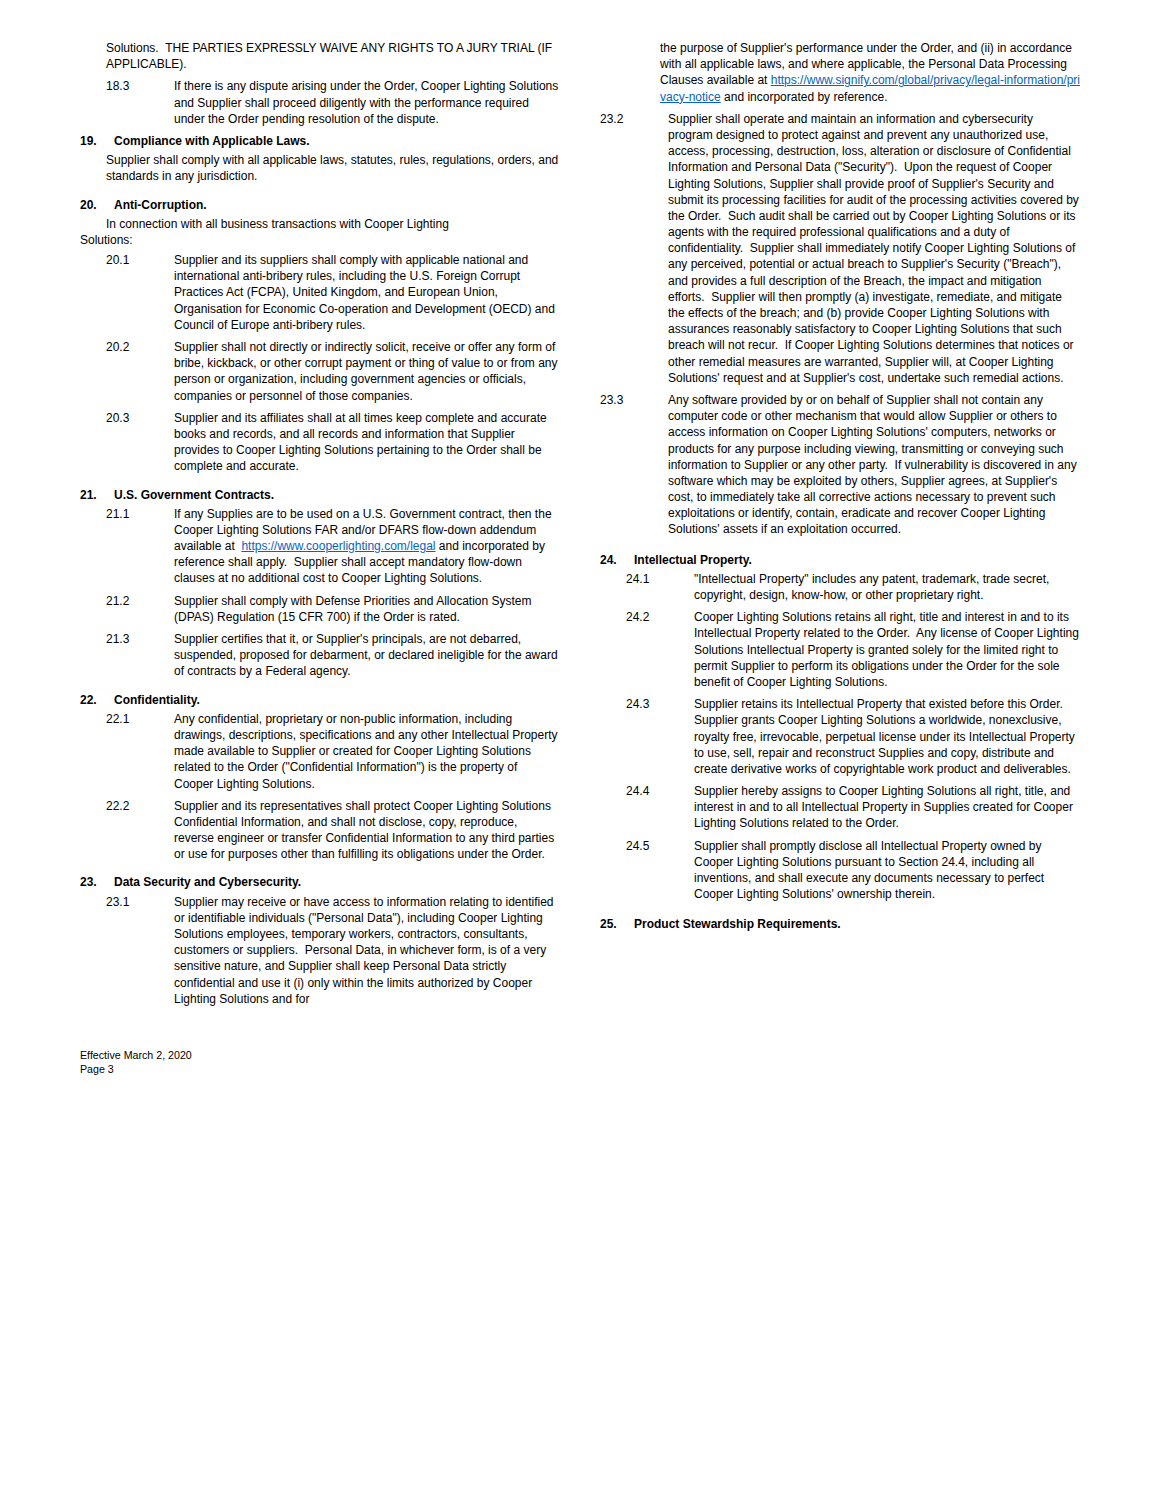Solutions. THE PARTIES EXPRESSLY WAIVE ANY RIGHTS TO A JURY TRIAL (IF APPLICABLE).
18.3
If there is any dispute arising under the Order, Cooper Lighting Solutions and Supplier shall proceed diligently with the performance required under the Order pending resolution of the dispute.
19.
Compliance with Applicable Laws.
Supplier shall comply with all applicable laws, statutes, rules, regulations, orders, and standards in any jurisdiction.
20.
Anti-Corruption.
In connection with all business transactions with Cooper Lighting
Solutions:
20.1
Supplier and its suppliers shall comply with applicable national and international anti-bribery rules, including the U.S. Foreign Corrupt Practices Act (FCPA), United Kingdom, and European Union, Organisation for Economic Co-operation and Development (OECD) and Council of Europe anti-bribery rules.
20.2
Supplier shall not directly or indirectly solicit, receive or offer any form of bribe, kickback, or other corrupt payment or thing of value to or from any person or organization, including government agencies or officials, companies or personnel of those companies.
20.3
Supplier and its affiliates shall at all times keep complete and accurate books and records, and all records and information that Supplier provides to Cooper Lighting Solutions pertaining to the Order shall be complete and accurate.
21.
U.S. Government Contracts.
21.1
If any Supplies are to be used on a U.S. Government contract, then the Cooper Lighting Solutions FAR and/or DFARS flow-down addendum available at https://www.cooperlighting.com/legal and incorporated by reference shall apply. Supplier shall accept mandatory flow-down clauses at no additional cost to Cooper Lighting Solutions.
21.2
Supplier shall comply with Defense Priorities and Allocation System (DPAS) Regulation (15 CFR 700) if the Order is rated.
21.3
Supplier certifies that it, or Supplier's principals, are not debarred, suspended, proposed for debarment, or declared ineligible for the award of contracts by a Federal agency.
22.
Confidentiality.
22.1
Any confidential, proprietary or non-public information, including drawings, descriptions, specifications and any other Intellectual Property made available to Supplier or created for Cooper Lighting Solutions related to the Order ("Confidential Information") is the property of Cooper Lighting Solutions.
22.2
Supplier and its representatives shall protect Cooper Lighting Solutions Confidential Information, and shall not disclose, copy, reproduce, reverse engineer or transfer Confidential Information to any third parties or use for purposes other than fulfilling its obligations under the Order.
23.
Data Security and Cybersecurity.
23.1
Supplier may receive or have access to information relating to identified or identifiable individuals ("Personal Data"), including Cooper Lighting Solutions employees, temporary workers, contractors, consultants, customers or suppliers. Personal Data, in whichever form, is of a very sensitive nature, and Supplier shall keep Personal Data strictly confidential and use it (i) only within the limits authorized by Cooper Lighting Solutions and for
the purpose of Supplier's performance under the Order, and (ii) in accordance with all applicable laws, and where applicable, the Personal Data Processing Clauses available at https://www.signify.com/global/privacy/legal-information/privacy-notice and incorporated by reference.
23.2
Supplier shall operate and maintain an information and cybersecurity program designed to protect against and prevent any unauthorized use, access, processing, destruction, loss, alteration or disclosure of Confidential Information and Personal Data ("Security"). Upon the request of Cooper Lighting Solutions, Supplier shall provide proof of Supplier's Security and submit its processing facilities for audit of the processing activities covered by the Order. Such audit shall be carried out by Cooper Lighting Solutions or its agents with the required professional qualifications and a duty of confidentiality. Supplier shall immediately notify Cooper Lighting Solutions of any perceived, potential or actual breach to Supplier's Security ("Breach"), and provides a full description of the Breach, the impact and mitigation efforts. Supplier will then promptly (a) investigate, remediate, and mitigate the effects of the breach; and (b) provide Cooper Lighting Solutions with assurances reasonably satisfactory to Cooper Lighting Solutions that such breach will not recur. If Cooper Lighting Solutions determines that notices or other remedial measures are warranted, Supplier will, at Cooper Lighting Solutions' request and at Supplier's cost, undertake such remedial actions.
23.3
Any software provided by or on behalf of Supplier shall not contain any computer code or other mechanism that would allow Supplier or others to access information on Cooper Lighting Solutions' computers, networks or products for any purpose including viewing, transmitting or conveying such information to Supplier or any other party. If vulnerability is discovered in any software which may be exploited by others, Supplier agrees, at Supplier's cost, to immediately take all corrective actions necessary to prevent such exploitations or identify, contain, eradicate and recover Cooper Lighting Solutions' assets if an exploitation occurred.
24.
Intellectual Property.
24.1
"Intellectual Property" includes any patent, trademark, trade secret, copyright, design, know-how, or other proprietary right.
24.2
Cooper Lighting Solutions retains all right, title and interest in and to its Intellectual Property related to the Order. Any license of Cooper Lighting Solutions Intellectual Property is granted solely for the limited right to permit Supplier to perform its obligations under the Order for the sole benefit of Cooper Lighting Solutions.
24.3
Supplier retains its Intellectual Property that existed before this Order. Supplier grants Cooper Lighting Solutions a worldwide, nonexclusive, royalty free, irrevocable, perpetual license under its Intellectual Property to use, sell, repair and reconstruct Supplies and copy, distribute and create derivative works of copyrightable work product and deliverables.
24.4
Supplier hereby assigns to Cooper Lighting Solutions all right, title, and interest in and to all Intellectual Property in Supplies created for Cooper Lighting Solutions related to the Order.
24.5
Supplier shall promptly disclose all Intellectual Property owned by Cooper Lighting Solutions pursuant to Section 24.4, including all inventions, and shall execute any documents necessary to perfect Cooper Lighting Solutions' ownership therein.
25.
Product Stewardship Requirements.
Effective March 2, 2020
Page 3